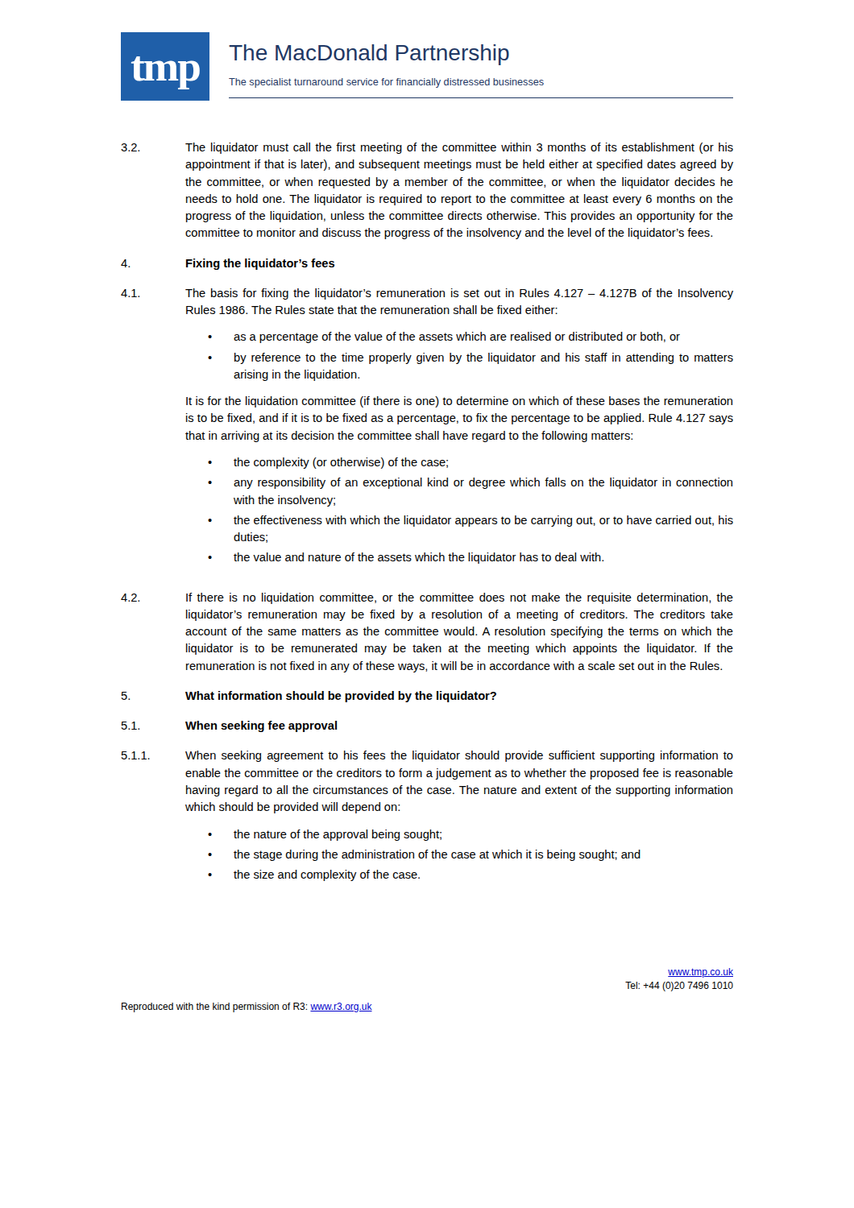tmp
The MacDonald Partnership
The specialist turnaround service for financially distressed businesses
3.2.
The liquidator must call the first meeting of the committee within 3 months of its establishment (or his appointment if that is later), and subsequent meetings must be held either at specified dates agreed by the committee, or when requested by a member of the committee, or when the liquidator decides he needs to hold one. The liquidator is required to report to the committee at least every 6 months on the progress of the liquidation, unless the committee directs otherwise. This provides an opportunity for the committee to monitor and discuss the progress of the insolvency and the level of the liquidator’s fees.
4.
Fixing the liquidator’s fees
4.1.
The basis for fixing the liquidator’s remuneration is set out in Rules 4.127 – 4.127B of the Insolvency Rules 1986. The Rules state that the remuneration shall be fixed either:
as a percentage of the value of the assets which are realised or distributed or both, or
by reference to the time properly given by the liquidator and his staff in attending to matters arising in the liquidation.
It is for the liquidation committee (if there is one) to determine on which of these bases the remuneration is to be fixed, and if it is to be fixed as a percentage, to fix the percentage to be applied. Rule 4.127 says that in arriving at its decision the committee shall have regard to the following matters:
the complexity (or otherwise) of the case;
any responsibility of an exceptional kind or degree which falls on the liquidator in connection with the insolvency;
the effectiveness with which the liquidator appears to be carrying out, or to have carried out, his duties;
the value and nature of the assets which the liquidator has to deal with.
4.2.
If there is no liquidation committee, or the committee does not make the requisite determination, the liquidator’s remuneration may be fixed by a resolution of a meeting of creditors. The creditors take account of the same matters as the committee would. A resolution specifying the terms on which the liquidator is to be remunerated may be taken at the meeting which appoints the liquidator. If the remuneration is not fixed in any of these ways, it will be in accordance with a scale set out in the Rules.
5.
What information should be provided by the liquidator?
5.1.
When seeking fee approval
5.1.1.
When seeking agreement to his fees the liquidator should provide sufficient supporting information to enable the committee or the creditors to form a judgement as to whether the proposed fee is reasonable having regard to all the circumstances of the case. The nature and extent of the supporting information which should be provided will depend on:
the nature of the approval being sought;
the stage during the administration of the case at which it is being sought; and
the size and complexity of the case.
www.tmp.co.uk
Tel: +44 (0)20 7496 1010
Reproduced with the kind permission of R3: www.r3.org.uk